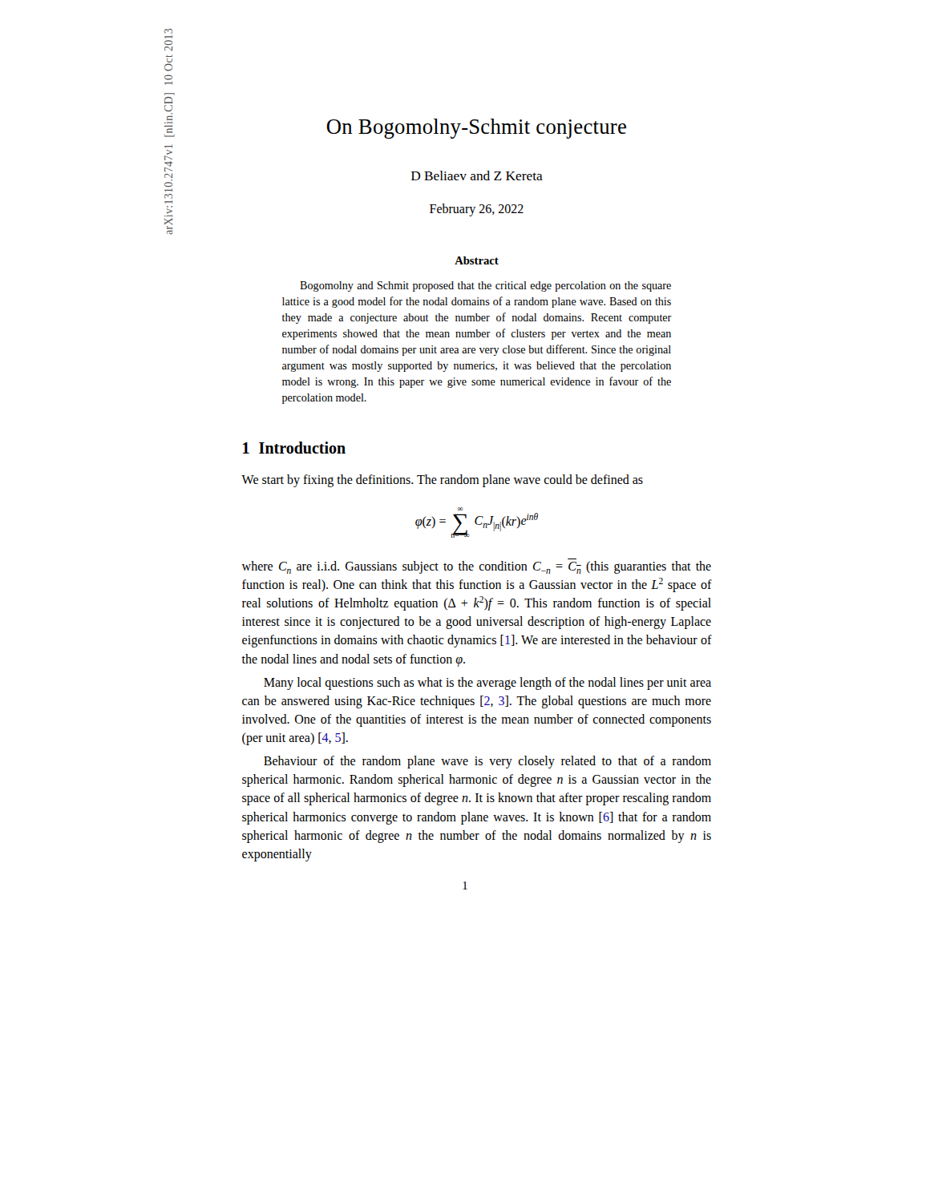arXiv:1310.2747v1 [nlin.CD] 10 Oct 2013
On Bogomolny-Schmit conjecture
D Beliaev and Z Kereta
February 26, 2022
Abstract
Bogomolny and Schmit proposed that the critical edge percolation on the square lattice is a good model for the nodal domains of a random plane wave. Based on this they made a conjecture about the number of nodal domains. Recent computer experiments showed that the mean number of clusters per vertex and the mean number of nodal domains per unit area are very close but different. Since the original argument was mostly supported by numerics, it was believed that the percolation model is wrong. In this paper we give some numerical evidence in favour of the percolation model.
1 Introduction
We start by fixing the definitions. The random plane wave could be defined as
φ(z) = ∞ ∑ n=−∞ CnJ|n|(kr)einθ
where Cn are i.i.d. Gaussians subject to the condition C−n = Cn (this guaranties that the function is real). One can think that this function is a Gaussian vector in the L2 space of real solutions of Helmholtz equation (Δ + k2)f = 0. This random function is of special interest since it is conjectured to be a good universal description of high-energy Laplace eigenfunctions in domains with chaotic dynamics [1]. We are interested in the behaviour of the nodal lines and nodal sets of function φ.
Many local questions such as what is the average length of the nodal lines per unit area can be answered using Kac-Rice techniques [2, 3]. The global questions are much more involved. One of the quantities of interest is the mean number of connected components (per unit area) [4, 5].
Behaviour of the random plane wave is very closely related to that of a random spherical harmonic. Random spherical harmonic of degree n is a Gaussian vector in the space of all spherical harmonics of degree n. It is known that after proper rescaling random spherical harmonics converge to random plane waves. It is known [6] that for a random spherical harmonic of degree n the number of the nodal domains normalized by n is exponentially
1